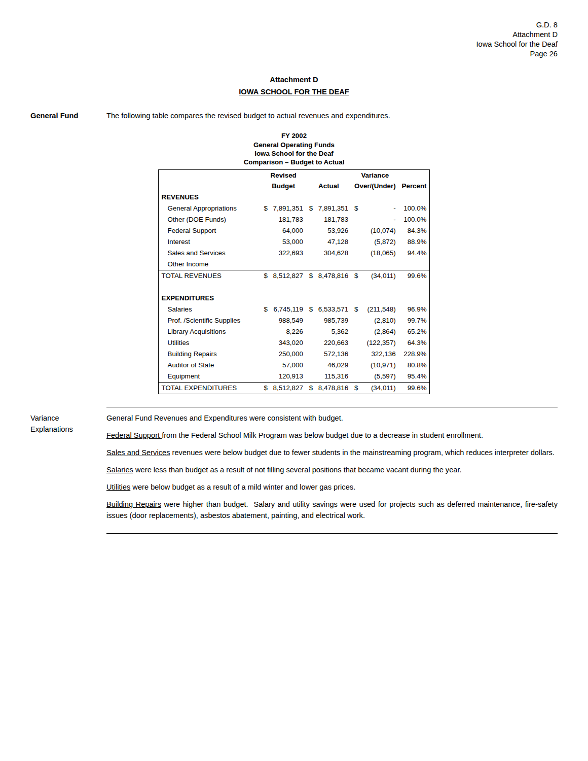G.D. 8
Attachment D
Iowa School for the Deaf
Page 26
Attachment D
IOWA SCHOOL FOR THE DEAF
General Fund
The following table compares the revised budget to actual revenues and expenditures.
FY 2002
General Operating Funds
Iowa School for the Deaf
Comparison – Budget to Actual
| | Revised | | Variance | |
| --- | --- | --- | --- | --- |
| | Budget | Actual | Over/(Under) | Percent |
| REVENUES | |
| General Appropriations | $ | 7,891,351 | $ | 7,891,351 | $ | - | 100.0% |
| Other (DOE Funds) | | 181,783 | | 181,783 | | - | 100.0% |
| Federal Support | | 64,000 | | 53,926 | | (10,074) | 84.3% |
| Interest | | 53,000 | | 47,128 | | (5,872) | 88.9% |
| Sales and Services | | 322,693 | | 304,628 | | (18,065) | 94.4% |
| Other Income | | | | | | | |
| TOTAL REVENUES | $ | 8,512,827 | $ | 8,478,816 | $ | (34,011) | 99.6% |
| EXPENDITURES | |
| Salaries | $ | 6,745,119 | $ | 6,533,571 | $ | (211,548) | 96.9% |
| Prof. /Scientific Supplies | | 988,549 | | 985,739 | | (2,810) | 99.7% |
| Library Acquisitions | | 8,226 | | 5,362 | | (2,864) | 65.2% |
| Utilities | | 343,020 | | 220,663 | | (122,357) | 64.3% |
| Building Repairs | | 250,000 | | 572,136 | | 322,136 | 228.9% |
| Auditor of State | | 57,000 | | 46,029 | | (10,971) | 80.8% |
| Equipment | | 120,913 | | 115,316 | | (5,597) | 95.4% |
| TOTAL EXPENDITURES | $ | 8,512,827 | $ | 8,478,816 | $ | (34,011) | 99.6% |
Variance
Explanations
General Fund Revenues and Expenditures were consistent with budget.
Federal Support from the Federal School Milk Program was below budget due to a decrease in student enrollment.
Sales and Services revenues were below budget due to fewer students in the mainstreaming program, which reduces interpreter dollars.
Salaries were less than budget as a result of not filling several positions that became vacant during the year.
Utilities were below budget as a result of a mild winter and lower gas prices.
Building Repairs were higher than budget. Salary and utility savings were used for projects such as deferred maintenance, fire-safety issues (door replacements), asbestos abatement, painting, and electrical work.